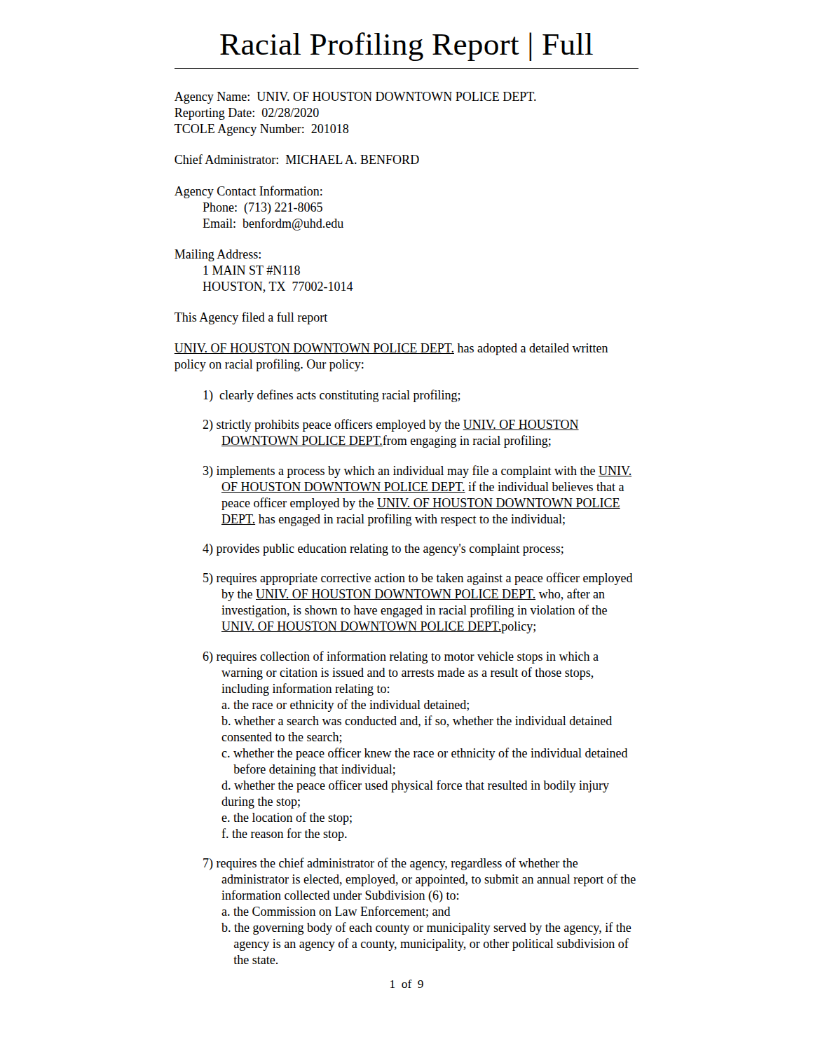Racial Profiling Report | Full
Agency Name: UNIV. OF HOUSTON DOWNTOWN POLICE DEPT.
Reporting Date: 02/28/2020
TCOLE Agency Number: 201018
Chief Administrator: MICHAEL A. BENFORD
Agency Contact Information:
Phone: (713) 221-8065
Email: benfordm@uhd.edu
Mailing Address:
1 MAIN ST #N118
HOUSTON, TX 77002-1014
This Agency filed a full report
UNIV. OF HOUSTON DOWNTOWN POLICE DEPT. has adopted a detailed written policy on racial profiling. Our policy:
1) clearly defines acts constituting racial profiling;
2) strictly prohibits peace officers employed by the UNIV. OF HOUSTON DOWNTOWN POLICE DEPT. from engaging in racial profiling;
3) implements a process by which an individual may file a complaint with the UNIV. OF HOUSTON DOWNTOWN POLICE DEPT. if the individual believes that a peace officer employed by the UNIV. OF HOUSTON DOWNTOWN POLICE DEPT. has engaged in racial profiling with respect to the individual;
4) provides public education relating to the agency's complaint process;
5) requires appropriate corrective action to be taken against a peace officer employed by the UNIV. OF HOUSTON DOWNTOWN POLICE DEPT. who, after an investigation, is shown to have engaged in racial profiling in violation of the UNIV. OF HOUSTON DOWNTOWN POLICE DEPT. policy;
6) requires collection of information relating to motor vehicle stops in which a warning or citation is issued and to arrests made as a result of those stops, including information relating to:
a. the race or ethnicity of the individual detained;
b. whether a search was conducted and, if so, whether the individual detained consented to the search;
c. whether the peace officer knew the race or ethnicity of the individual detained before detaining that individual;
d. whether the peace officer used physical force that resulted in bodily injury during the stop;
e. the location of the stop;
f. the reason for the stop.
7) requires the chief administrator of the agency, regardless of whether the administrator is elected, employed, or appointed, to submit an annual report of the information collected under Subdivision (6) to:
a. the Commission on Law Enforcement; and
b. the governing body of each county or municipality served by the agency, if the agency is an agency of a county, municipality, or other political subdivision of the state.
1 of 9